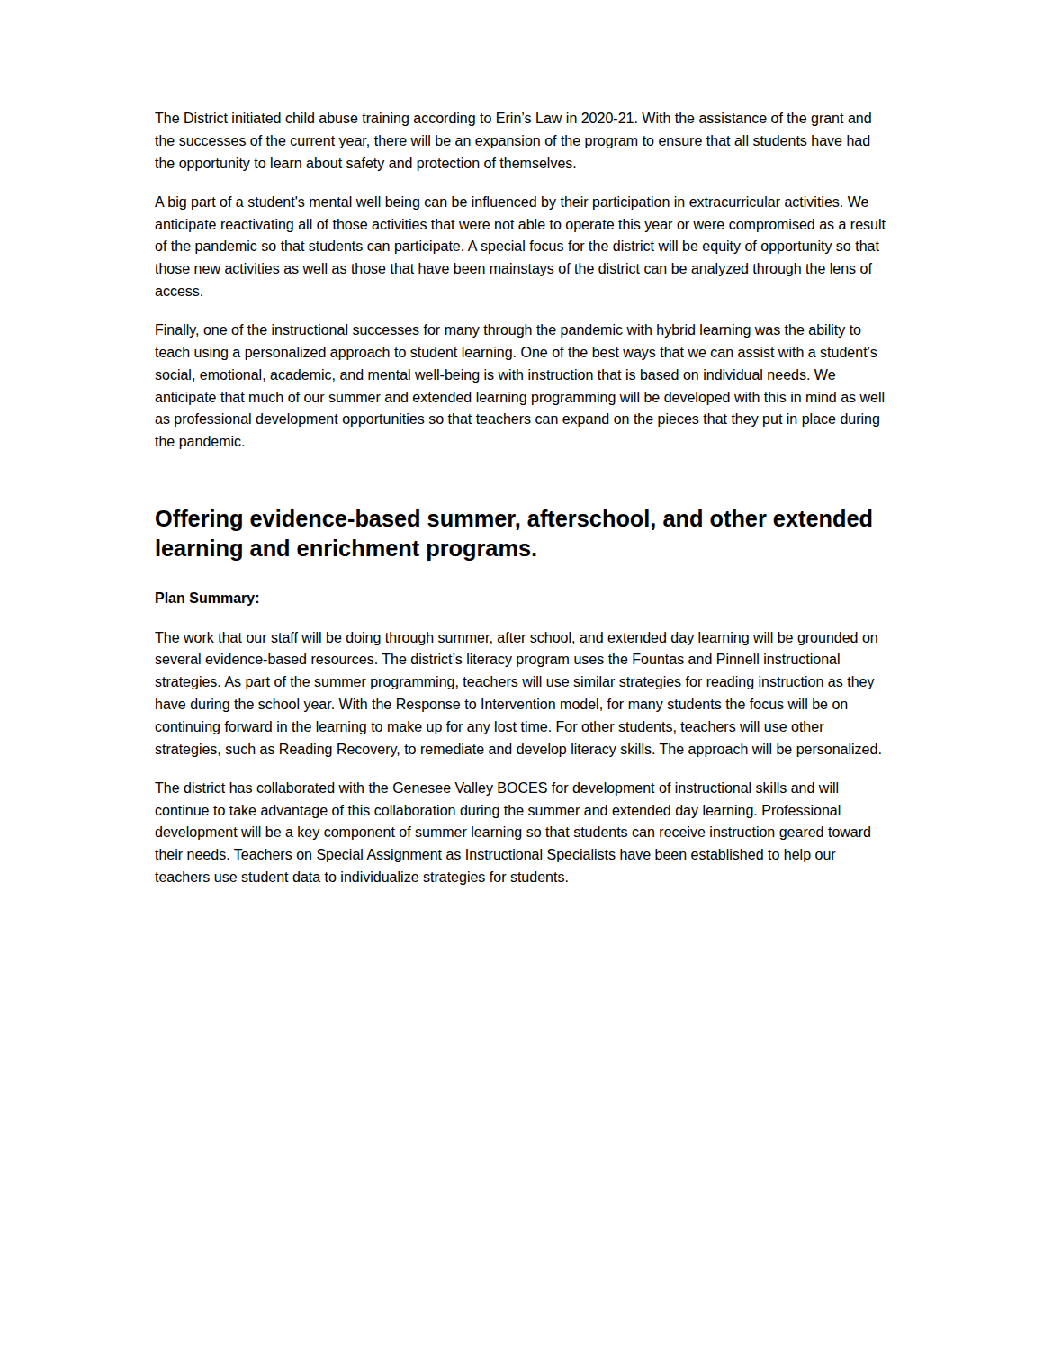The District initiated child abuse training according to Erin’s Law in 2020-21. With the assistance of the grant and the successes of the current year, there will be an expansion of the program to ensure that all students have had the opportunity to learn about safety and protection of themselves.
A big part of a student's mental well being can be influenced by their participation in extracurricular activities. We anticipate reactivating all of those activities that were not able to operate this year or were compromised as a result of the pandemic so that students can participate. A special focus for the district will be equity of opportunity so that those new activities as well as those that have been mainstays of the district can be analyzed through the lens of access.
Finally, one of the instructional successes for many through the pandemic with hybrid learning was the ability to teach using a personalized approach to student learning. One of the best ways that we can assist with a student’s social, emotional, academic, and mental well-being is with instruction that is based on individual needs. We anticipate that much of our summer and extended learning programming will be developed with this in mind as well as professional development opportunities so that teachers can expand on the pieces that they put in place during the pandemic.
Offering evidence-based summer, afterschool, and other extended learning and enrichment programs.
Plan Summary:
The work that our staff will be doing through summer, after school, and extended day learning will be grounded on several evidence-based resources. The district’s literacy program uses the Fountas and Pinnell instructional strategies. As part of the summer programming, teachers will use similar strategies for reading instruction as they have during the school year. With the Response to Intervention model, for many students the focus will be on continuing forward in the learning to make up for any lost time. For other students, teachers will use other strategies, such as Reading Recovery, to remediate and develop literacy skills. The approach will be personalized.
The district has collaborated with the Genesee Valley BOCES for development of instructional skills and will continue to take advantage of this collaboration during the summer and extended day learning. Professional development will be a key component of summer learning so that students can receive instruction geared toward their needs. Teachers on Special Assignment as Instructional Specialists have been established to help our teachers use student data to individualize strategies for students.